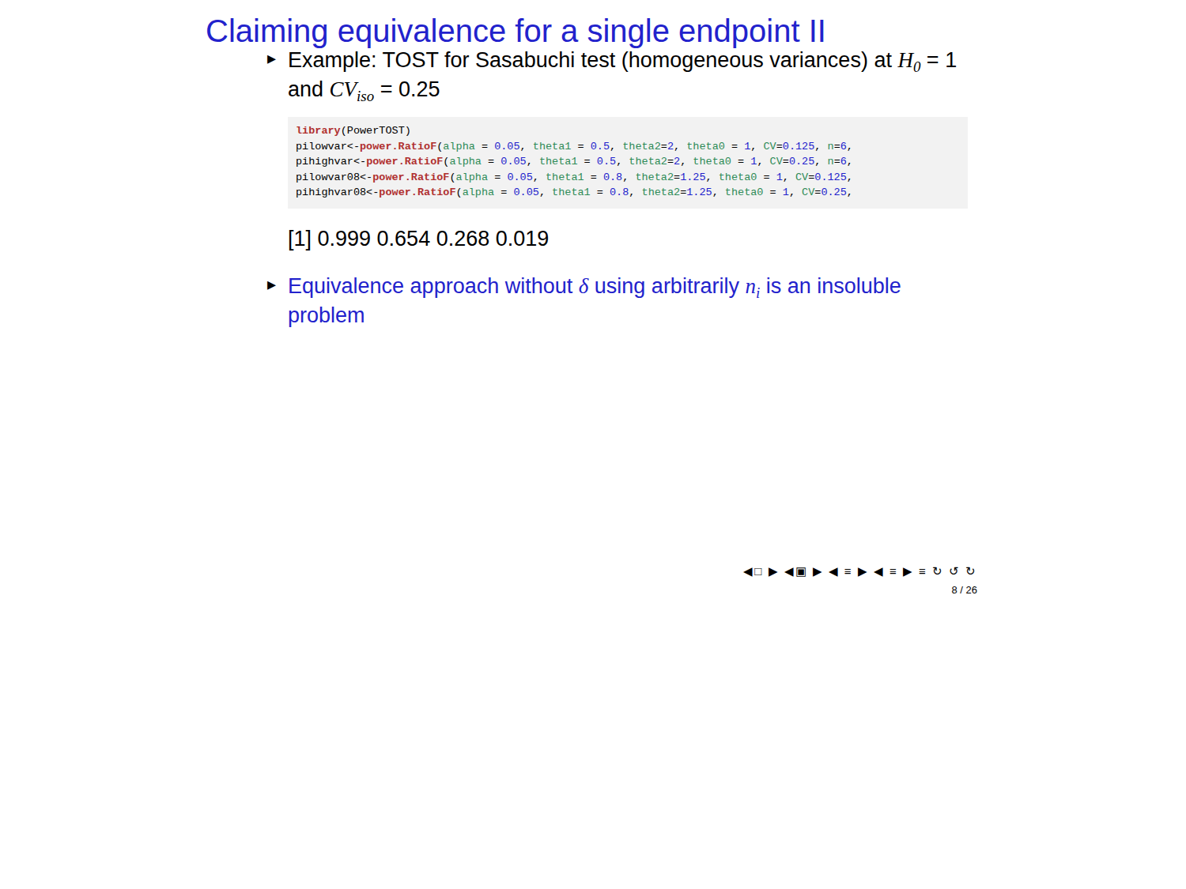Claiming equivalence for a single endpoint II
Example: TOST for Sasabuchi test (homogeneous variances) at H0 = 1 and CViso = 0.25
library(PowerTOST) pilowvar<-power.RatioF(alpha = 0.05, theta1 = 0.5, theta2=2, theta0 = 1, CV=0.125, n=6, pihighvar<-power.RatioF(alpha = 0.05, theta1 = 0.5, theta2=2, theta0 = 1, CV=0.25, n=6, pilowvar08<-power.RatioF(alpha = 0.05, theta1 = 0.8, theta2=1.25, theta0 = 1, CV=0.125, pihighvar08<-power.RatioF(alpha = 0.05, theta1 = 0.8, theta2=1.25, theta0 = 1, CV=0.25,
[1] 0.999 0.654 0.268 0.019
Equivalence approach without δ using arbitrarily ni is an insoluble problem
◀□ ▶ ◀▣ ▶ ◀ ≡ ▶ ◀ ≡ ▶ ≡ ↻ ↺ ↻
8 / 26